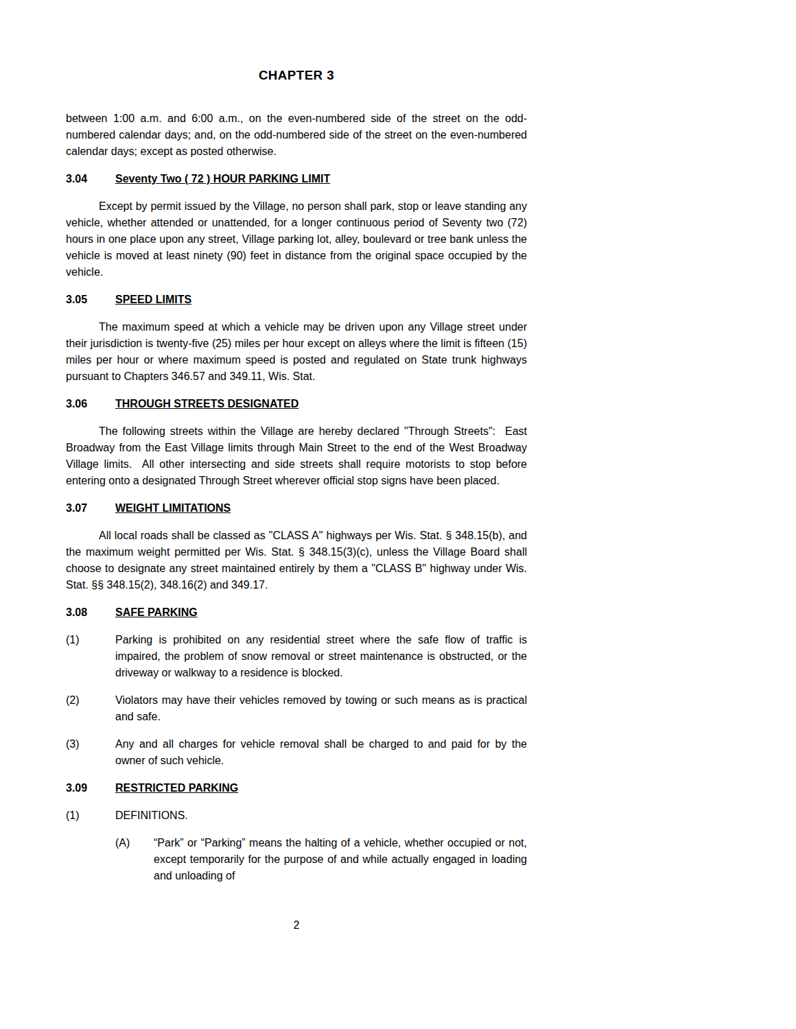CHAPTER 3
between 1:00 a.m. and 6:00 a.m., on the even-numbered side of the street on the odd-numbered calendar days; and, on the odd-numbered side of the street on the even-numbered calendar days; except as posted otherwise.
3.04 Seventy Two ( 72 ) HOUR PARKING LIMIT
Except by permit issued by the Village, no person shall park, stop or leave standing any vehicle, whether attended or unattended, for a longer continuous period of Seventy two (72) hours in one place upon any street, Village parking lot, alley, boulevard or tree bank unless the vehicle is moved at least ninety (90) feet in distance from the original space occupied by the vehicle.
3.05 SPEED LIMITS
The maximum speed at which a vehicle may be driven upon any Village street under their jurisdiction is twenty-five (25) miles per hour except on alleys where the limit is fifteen (15) miles per hour or where maximum speed is posted and regulated on State trunk highways pursuant to Chapters 346.57 and 349.11, Wis. Stat.
3.06 THROUGH STREETS DESIGNATED
The following streets within the Village are hereby declared "Through Streets": East Broadway from the East Village limits through Main Street to the end of the West Broadway Village limits. All other intersecting and side streets shall require motorists to stop before entering onto a designated Through Street wherever official stop signs have been placed.
3.07 WEIGHT LIMITATIONS
All local roads shall be classed as "CLASS A" highways per Wis. Stat. § 348.15(b), and the maximum weight permitted per Wis. Stat. § 348.15(3)(c), unless the Village Board shall choose to designate any street maintained entirely by them a "CLASS B" highway under Wis. Stat. §§ 348.15(2), 348.16(2) and 349.17.
3.08 SAFE PARKING
(1) Parking is prohibited on any residential street where the safe flow of traffic is impaired, the problem of snow removal or street maintenance is obstructed, or the driveway or walkway to a residence is blocked.
(2) Violators may have their vehicles removed by towing or such means as is practical and safe.
(3) Any and all charges for vehicle removal shall be charged to and paid for by the owner of such vehicle.
3.09 RESTRICTED PARKING
(1) DEFINITIONS.
(A) “Park” or “Parking” means the halting of a vehicle, whether occupied or not, except temporarily for the purpose of and while actually engaged in loading and unloading of
2